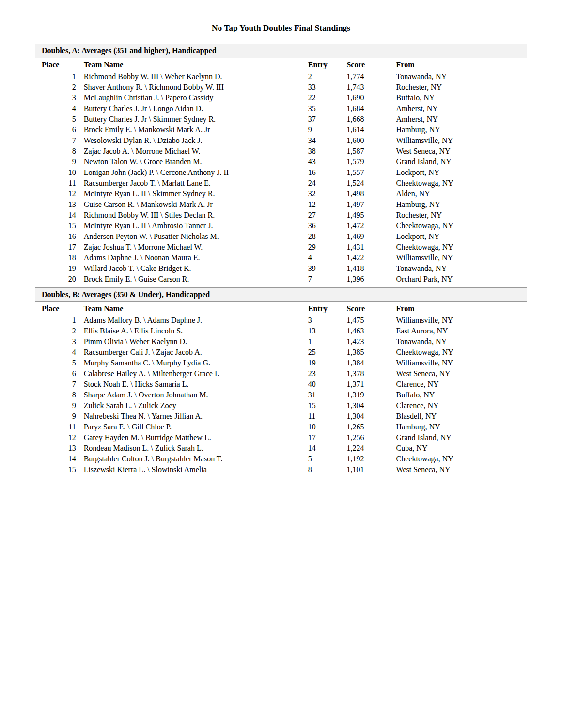No Tap Youth Doubles Final Standings
Doubles, A: Averages (351 and higher), Handicapped
| Place | Team Name | Entry | Score | From |
| --- | --- | --- | --- | --- |
| 1 | Richmond Bobby W. III \ Weber Kaelynn D. | 2 | 1,774 | Tonawanda, NY |
| 2 | Shaver Anthony R. \ Richmond Bobby W. III | 33 | 1,743 | Rochester, NY |
| 3 | McLaughlin Christian J. \ Papero Cassidy | 22 | 1,690 | Buffalo, NY |
| 4 | Buttery Charles J. Jr \ Longo Aidan D. | 35 | 1,684 | Amherst, NY |
| 5 | Buttery Charles J. Jr \ Skimmer Sydney R. | 37 | 1,668 | Amherst, NY |
| 6 | Brock Emily E. \ Mankowski Mark A. Jr | 9 | 1,614 | Hamburg, NY |
| 7 | Wesolowski Dylan R. \ Dziabo Jack J. | 34 | 1,600 | Williamsville, NY |
| 8 | Zajac Jacob A. \ Morrone Michael W. | 38 | 1,587 | West Seneca, NY |
| 9 | Newton Talon W. \ Groce Branden M. | 43 | 1,579 | Grand Island, NY |
| 10 | Lonigan John (Jack) P. \ Cercone Anthony J. II | 16 | 1,557 | Lockport, NY |
| 11 | Racsumberger Jacob T. \ Marlatt Lane E. | 24 | 1,524 | Cheektowaga, NY |
| 12 | McIntyre Ryan L. II \ Skimmer Sydney R. | 32 | 1,498 | Alden, NY |
| 13 | Guise Carson R. \ Mankowski Mark A. Jr | 12 | 1,497 | Hamburg, NY |
| 14 | Richmond Bobby W. III \ Stiles Declan R. | 27 | 1,495 | Rochester, NY |
| 15 | McIntyre Ryan L. II \ Ambrosio Tanner J. | 36 | 1,472 | Cheektowaga, NY |
| 16 | Anderson Peyton W. \ Pusatier Nicholas M. | 28 | 1,469 | Lockport, NY |
| 17 | Zajac Joshua T. \ Morrone Michael W. | 29 | 1,431 | Cheektowaga, NY |
| 18 | Adams Daphne J. \ Noonan Maura E. | 4 | 1,422 | Williamsville, NY |
| 19 | Willard Jacob T. \ Cake Bridget K. | 39 | 1,418 | Tonawanda, NY |
| 20 | Brock Emily E. \ Guise Carson R. | 7 | 1,396 | Orchard Park, NY |
Doubles, B: Averages (350 & Under), Handicapped
| Place | Team Name | Entry | Score | From |
| --- | --- | --- | --- | --- |
| 1 | Adams Mallory B. \ Adams Daphne J. | 3 | 1,475 | Williamsville, NY |
| 2 | Ellis Blaise A. \ Ellis Lincoln S. | 13 | 1,463 | East Aurora, NY |
| 3 | Pimm Olivia \ Weber Kaelynn D. | 1 | 1,423 | Tonawanda, NY |
| 4 | Racsumberger Cali J. \ Zajac Jacob A. | 25 | 1,385 | Cheektowaga, NY |
| 5 | Murphy Samantha C. \ Murphy Lydia G. | 19 | 1,384 | Williamsville, NY |
| 6 | Calabrese Hailey A. \ Miltenberger Grace I. | 23 | 1,378 | West Seneca, NY |
| 7 | Stock Noah E. \ Hicks Samaria L. | 40 | 1,371 | Clarence, NY |
| 8 | Sharpe Adam J. \ Overton Johnathan M. | 31 | 1,319 | Buffalo, NY |
| 9 | Zulick Sarah L. \ Zulick Zoey | 15 | 1,304 | Clarence, NY |
| 9 | Nahrebeski Thea N. \ Yarnes Jillian A. | 11 | 1,304 | Blasdell, NY |
| 11 | Paryz Sara E. \ Gill Chloe P. | 10 | 1,265 | Hamburg, NY |
| 12 | Garey Hayden M. \ Burridge Matthew L. | 17 | 1,256 | Grand Island, NY |
| 13 | Rondeau Madison L. \ Zulick Sarah L. | 14 | 1,224 | Cuba, NY |
| 14 | Burgstahler Colton J. \ Burgstahler Mason T. | 5 | 1,192 | Cheektowaga, NY |
| 15 | Liszewski Kierra L. \ Slowinski Amelia | 8 | 1,101 | West Seneca, NY |